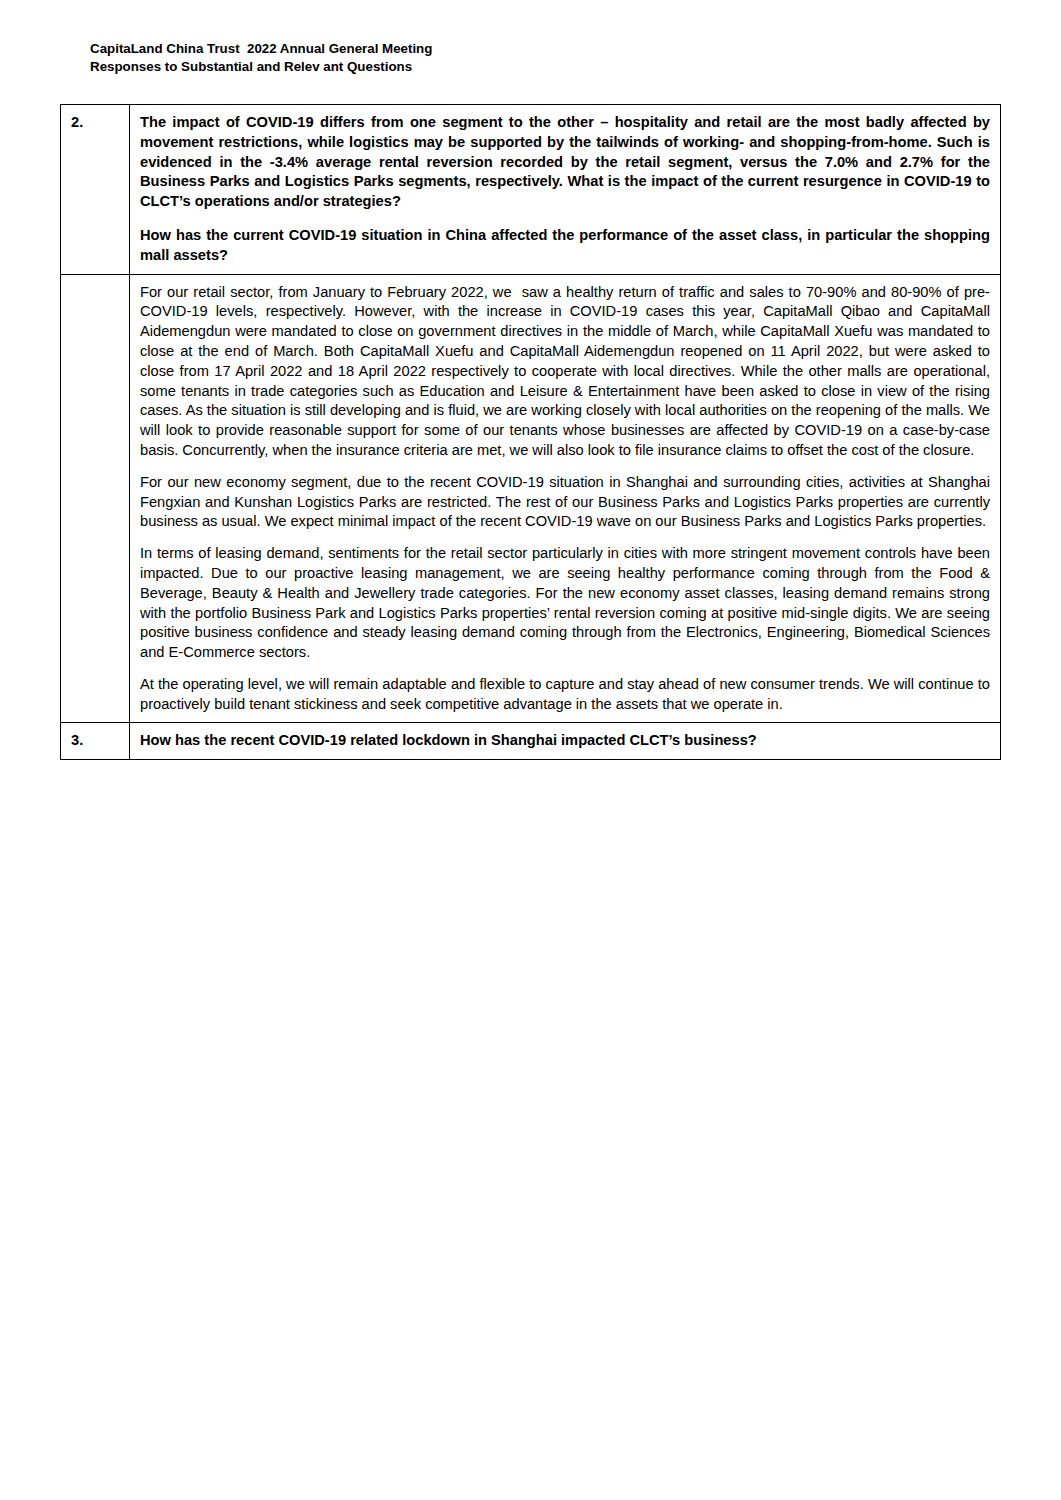CapitaLand China Trust 2022 Annual General Meeting
Responses to Substantial and Relev ant Questions
| 2. | The impact of COVID-19 differs from one segment to the other – hospitality and retail are the most badly affected by movement restrictions, while logistics may be supported by the tailwinds of working- and shopping-from-home. Such is evidenced in the -3.4% average rental reversion recorded by the retail segment, versus the 7.0% and 2.7% for the Business Parks and Logistics Parks segments, respectively. What is the impact of the current resurgence in COVID-19 to CLCT’s operations and/or strategies? How has the current COVID-19 situation in China affected the performance of the asset class, in particular the shopping mall assets? |
| | For our retail sector, from January to February 2022, we saw a healthy return of traffic and sales to 70-90% and 80-90% of pre-COVID-19 levels, respectively. However, with the increase in COVID-19 cases this year, CapitaMall Qibao and CapitaMall Aidemengdun were mandated to close on government directives in the middle of March, while CapitaMall Xuefu was mandated to close at the end of March. Both CapitaMall Xuefu and CapitaMall Aidemengdun reopened on 11 April 2022, but were asked to close from 17 April 2022 and 18 April 2022 respectively to cooperate with local directives. While the other malls are operational, some tenants in trade categories such as Education and Leisure & Entertainment have been asked to close in view of the rising cases. As the situation is still developing and is fluid, we are working closely with local authorities on the reopening of the malls. We will look to provide reasonable support for some of our tenants whose businesses are affected by COVID-19 on a case-by-case basis. Concurrently, when the insurance criteria are met, we will also look to file insurance claims to offset the cost of the closure. For our new economy segment, due to the recent COVID-19 situation in Shanghai and surrounding cities, activities at Shanghai Fengxian and Kunshan Logistics Parks are restricted. The rest of our Business Parks and Logistics Parks properties are currently business as usual. We expect minimal impact of the recent COVID-19 wave on our Business Parks and Logistics Parks properties. In terms of leasing demand, sentiments for the retail sector particularly in cities with more stringent movement controls have been impacted. Due to our proactive leasing management, we are seeing healthy performance coming through from the Food & Beverage, Beauty & Health and Jewellery trade categories. For the new economy asset classes, leasing demand remains strong with the portfolio Business Park and Logistics Parks properties’ rental reversion coming at positive mid-single digits. We are seeing positive business confidence and steady leasing demand coming through from the Electronics, Engineering, Biomedical Sciences and E-Commerce sectors. At the operating level, we will remain adaptable and flexible to capture and stay ahead of new consumer trends. We will continue to proactively build tenant stickiness and seek competitive advantage in the assets that we operate in. |
| 3. | How has the recent COVID-19 related lockdown in Shanghai impacted CLCT’s business? |